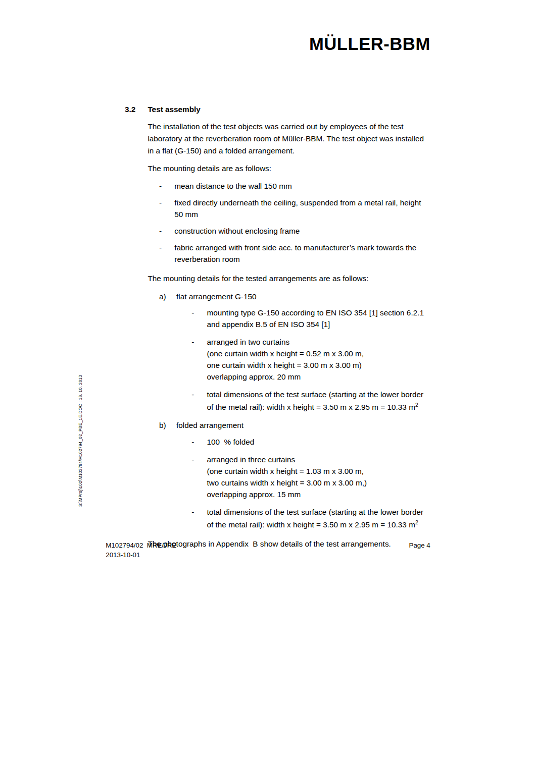MÜLLER-BBM
3.2 Test assembly
The installation of the test objects was carried out by employees of the test laboratory at the reverberation room of Müller-BBM. The test object was installed in a flat (G-150) and a folded arrangement.
The mounting details are as follows:
mean distance to the wall 150 mm
fixed directly underneath the ceiling, suspended from a metal rail, height 50 mm
construction without enclosing frame
fabric arranged with front side acc. to manufacturer’s mark towards the reverberation room
The mounting details for the tested arrangements are as follows:
flat arrangement G-150
mounting type G-150 according to EN ISO 354 [1] section 6.2.1 and appendix B.5 of EN ISO 354 [1]
arranged in two curtains
(one curtain width x height = 0.52 m x 3.00 m,
one curtain width x height = 3.00 m x 3.00 m)
overlapping approx. 20 mm
total dimensions of the test surface (starting at the lower border of the metal rail): width x height = 3.50 m x 2.95 m = 10.33 m2
folded arrangement
100 % folded
arranged in three curtains
(one curtain width x height = 1.03 m x 3.00 m,
two curtains width x height = 3.00 m x 3.00 m,)
overlapping approx. 15 mm
total dimensions of the test surface (starting at the lower border of the metal rail): width x height = 3.50 m x 2.95 m = 10.33 m2
The photographs in Appendix B show details of the test arrangements.
S:\MProj\102\M102794\M102794_02_PBE_1E.DOC : 18. 10. 2013
M102794/02 MRE/JRE
2013-10-01
Page 4